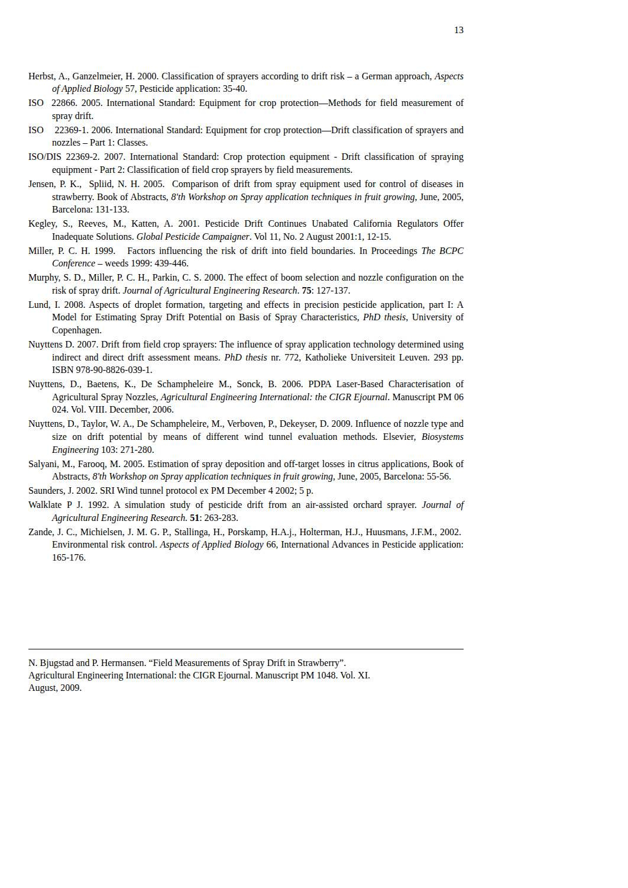13
Herbst, A., Ganzelmeier, H. 2000. Classification of sprayers according to drift risk – a German approach, Aspects of Applied Biology 57, Pesticide application: 35-40.
ISO 22866. 2005. International Standard: Equipment for crop protection—Methods for field measurement of spray drift.
ISO 22369-1. 2006. International Standard: Equipment for crop protection—Drift classification of sprayers and nozzles – Part 1: Classes.
ISO/DIS 22369-2. 2007. International Standard: Crop protection equipment - Drift classification of spraying equipment - Part 2: Classification of field crop sprayers by field measurements.
Jensen, P. K., Spliid, N. H. 2005. Comparison of drift from spray equipment used for control of diseases in strawberry. Book of Abstracts, 8'th Workshop on Spray application techniques in fruit growing, June, 2005, Barcelona: 131-133.
Kegley, S., Reeves, M., Katten, A. 2001. Pesticide Drift Continues Unabated California Regulators Offer Inadequate Solutions. Global Pesticide Campaigner. Vol 11, No. 2 August 2001:1, 12-15.
Miller, P. C. H. 1999. Factors influencing the risk of drift into field boundaries. In Proceedings The BCPC Conference – weeds 1999: 439-446.
Murphy, S. D., Miller, P. C. H., Parkin, C. S. 2000. The effect of boom selection and nozzle configuration on the risk of spray drift. Journal of Agricultural Engineering Research. 75: 127-137.
Lund, I. 2008. Aspects of droplet formation, targeting and effects in precision pesticide application, part I: A Model for Estimating Spray Drift Potential on Basis of Spray Characteristics, PhD thesis, University of Copenhagen.
Nuyttens D. 2007. Drift from field crop sprayers: The influence of spray application technology determined using indirect and direct drift assessment means. PhD thesis nr. 772, Katholieke Universiteit Leuven. 293 pp. ISBN 978-90-8826-039-1.
Nuyttens, D., Baetens, K., De Schampheleire M., Sonck, B. 2006. PDPA Laser-Based Characterisation of Agricultural Spray Nozzles, Agricultural Engineering International: the CIGR Ejournal. Manuscript PM 06 024. Vol. VIII. December, 2006.
Nuyttens, D., Taylor, W. A., De Schampheleire, M., Verboven, P., Dekeyser, D. 2009. Influence of nozzle type and size on drift potential by means of different wind tunnel evaluation methods. Elsevier, Biosystems Engineering 103: 271-280.
Salyani, M., Farooq, M. 2005. Estimation of spray deposition and off-target losses in citrus applications, Book of Abstracts, 8'th Workshop on Spray application techniques in fruit growing, June, 2005, Barcelona: 55-56.
Saunders, J. 2002. SRI Wind tunnel protocol ex PM December 4 2002; 5 p.
Walklate P J. 1992. A simulation study of pesticide drift from an air-assisted orchard sprayer. Journal of Agricultural Engineering Research. 51: 263-283.
Zande, J. C., Michielsen, J. M. G. P., Stallinga, H., Porskamp, H.A.j., Holterman, H.J., Huusmans, J.F.M., 2002. Environmental risk control. Aspects of Applied Biology 66, International Advances in Pesticide application: 165-176.
N. Bjugstad and P. Hermansen. “Field Measurements of Spray Drift in Strawberry”.
Agricultural Engineering International: the CIGR Ejournal. Manuscript PM 1048. Vol. XI.
August, 2009.